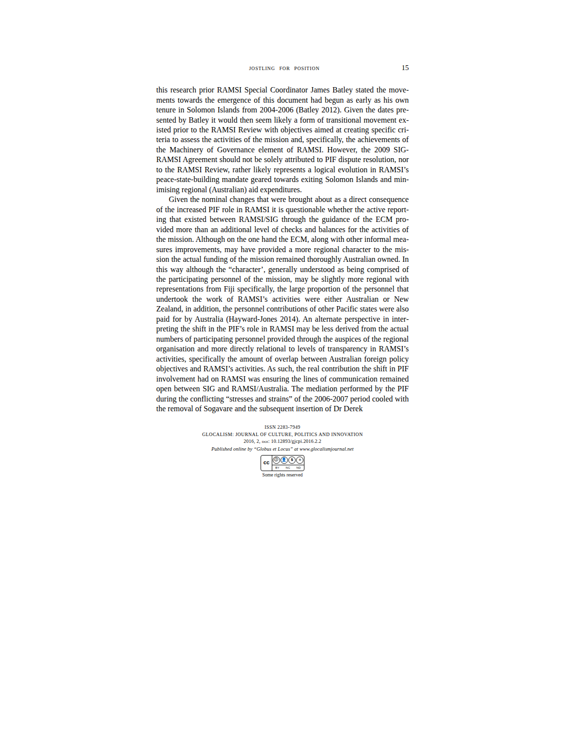jostling for position 15
this research prior RAMSI Special Coordinator James Batley stated the movements towards the emergence of this document had begun as early as his own tenure in Solomon Islands from 2004-2006 (Batley 2012). Given the dates presented by Batley it would then seem likely a form of transitional movement existed prior to the RAMSI Review with objectives aimed at creating specific criteria to assess the activities of the mission and, specifically, the achievements of the Machinery of Governance element of RAMSI. However, the 2009 SIG-RAMSI Agreement should not be solely attributed to PIF dispute resolution, nor to the RAMSI Review, rather likely represents a logical evolution in RAMSI’s peace-state-building mandate geared towards exiting Solomon Islands and minimising regional (Australian) aid expenditures.
Given the nominal changes that were brought about as a direct consequence of the increased PIF role in RAMSI it is questionable whether the active reporting that existed between RAMSI/SIG through the guidance of the ECM provided more than an additional level of checks and balances for the activities of the mission. Although on the one hand the ECM, along with other informal measures improvements, may have provided a more regional character to the mission the actual funding of the mission remained thoroughly Australian owned. In this way although the “character’, generally understood as being comprised of the participating personnel of the mission, may be slightly more regional with representations from Fiji specifically, the large proportion of the personnel that undertook the work of RAMSI’s activities were either Australian or New Zealand, in addition, the personnel contributions of other Pacific states were also paid for by Australia (Hayward-Jones 2014). An alternate perspective in interpreting the shift in the PIF’s role in RAMSI may be less derived from the actual numbers of participating personnel provided through the auspices of the regional organisation and more directly relational to levels of transparency in RAMSI’s activities, specifically the amount of overlap between Australian foreign policy objectives and RAMSI’s activities. As such, the real contribution the shift in PIF involvement had on RAMSI was ensuring the lines of communication remained open between SIG and RAMSI/Australia. The mediation performed by the PIF during the conflicting “stresses and strains” of the 2006-2007 period cooled with the removal of Sogavare and the subsequent insertion of Dr Derek
ISSN 2283-7949
GLOCALISM: JOURNAL OF CULTURE, POLITICS AND INNOVATION
2016, 2, doi: 10.12893/gjcpi.2016.2.2
Published online by “Globus et Locus” at www.glocalismjournal.net
cc
ⓘ 👤 $ =
BY NC ND
Some rights reserved